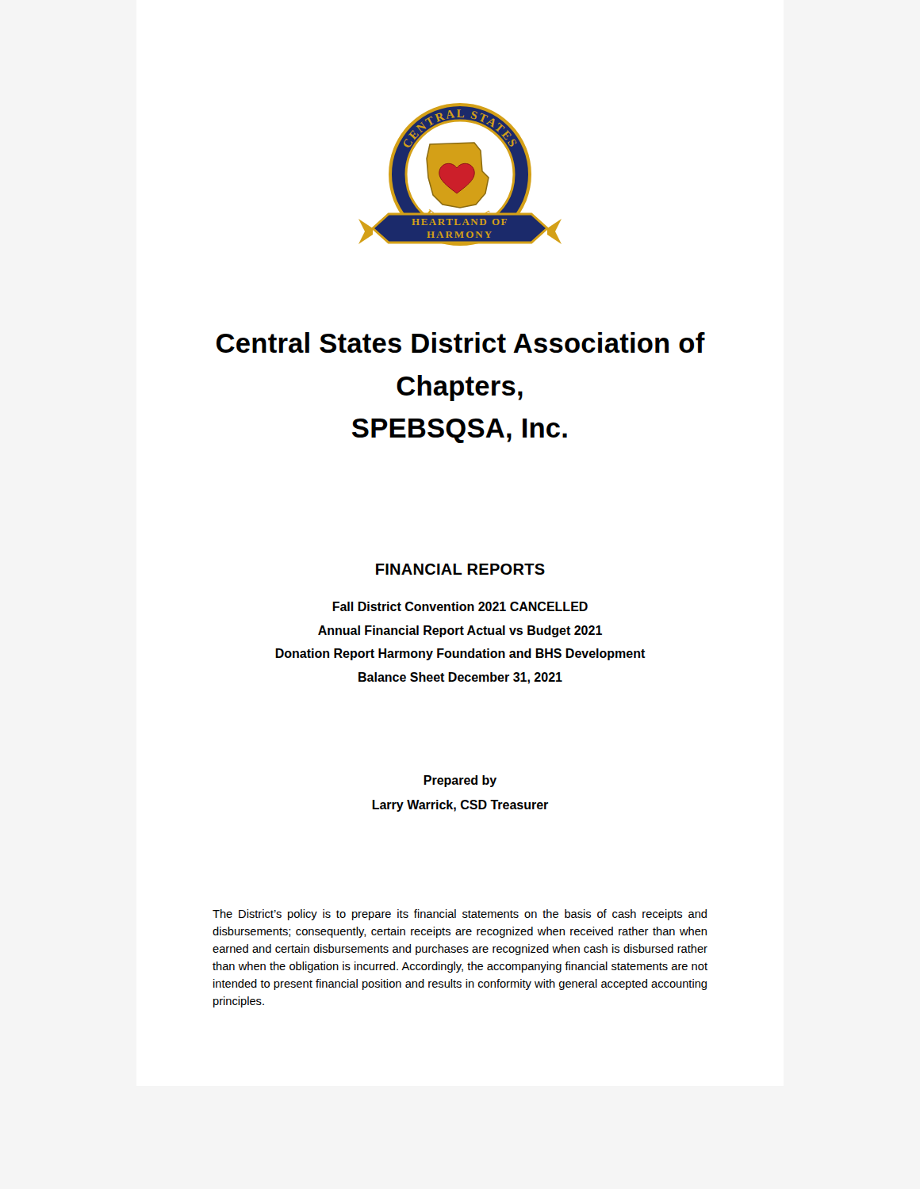Central States District — Heartland of Harmony emblem A circular blue seal reading "Central States District" surrounding a gold map of Missouri with a red heart, above a gold ribbon banner reading "Heartland of Harmony". CENTRAL STATES DISTRICT HEARTLAND OF HARMONY
Central States District Association of Chapters,
SPEBSQSA, Inc.
FINANCIAL REPORTS
Fall District Convention 2021 CANCELLED
Annual Financial Report Actual vs Budget 2021
Donation Report Harmony Foundation and BHS Development
Balance Sheet December 31, 2021
Prepared by
Larry Warrick, CSD Treasurer
The District’s policy is to prepare its financial statements on the basis of cash receipts and disbursements; consequently, certain receipts are recognized when received rather than when earned and certain disbursements and purchases are recognized when cash is disbursed rather than when the obligation is incurred. Accordingly, the accompanying financial statements are not intended to present financial position and results in conformity with general accepted accounting principles.